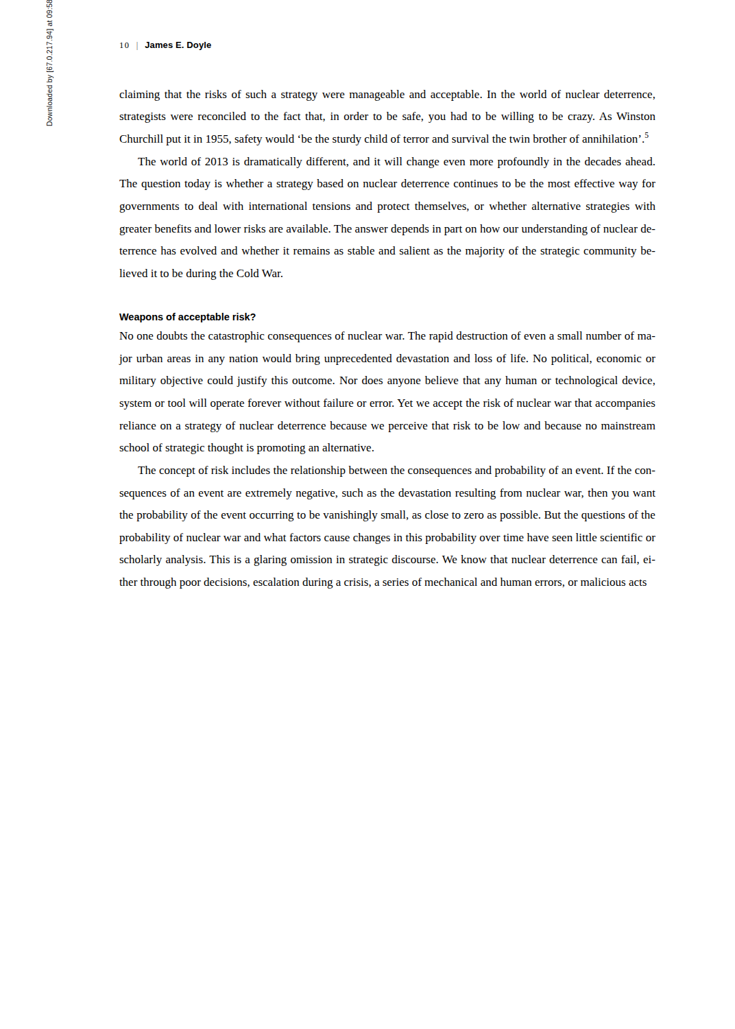Downloaded by [67.0.217.94] at 09:58 22 March 2013
10|James E. Doyle
claiming that the risks of such a strategy were manageable and acceptable. In the world of nuclear deterrence, strategists were reconciled to the fact that, in order to be safe, you had to be willing to be crazy. As Winston Churchill put it in 1955, safety would ‘be the sturdy child of terror and survival the twin brother of annihilation’.5
The world of 2013 is dramatically different, and it will change even more profoundly in the decades ahead. The question today is whether a strategy based on nuclear deterrence continues to be the most effective way for governments to deal with international tensions and protect themselves, or whether alternative strategies with greater benefits and lower risks are available. The answer depends in part on how our understanding of nuclear deterrence has evolved and whether it remains as stable and salient as the majority of the strategic community believed it to be during the Cold War.
Weapons of acceptable risk?
No one doubts the catastrophic consequences of nuclear war. The rapid destruction of even a small number of major urban areas in any nation would bring unprecedented devastation and loss of life. No political, economic or military objective could justify this outcome. Nor does anyone believe that any human or technological device, system or tool will operate forever without failure or error. Yet we accept the risk of nuclear war that accompanies reliance on a strategy of nuclear deterrence because we perceive that risk to be low and because no mainstream school of strategic thought is promoting an alternative.
The concept of risk includes the relationship between the consequences and probability of an event. If the consequences of an event are extremely negative, such as the devastation resulting from nuclear war, then you want the probability of the event occurring to be vanishingly small, as close to zero as possible. But the questions of the probability of nuclear war and what factors cause changes in this probability over time have seen little scientific or scholarly analysis. This is a glaring omission in strategic discourse. We know that nuclear deterrence can fail, either through poor decisions, escalation during a crisis, a series of mechanical and human errors, or malicious acts